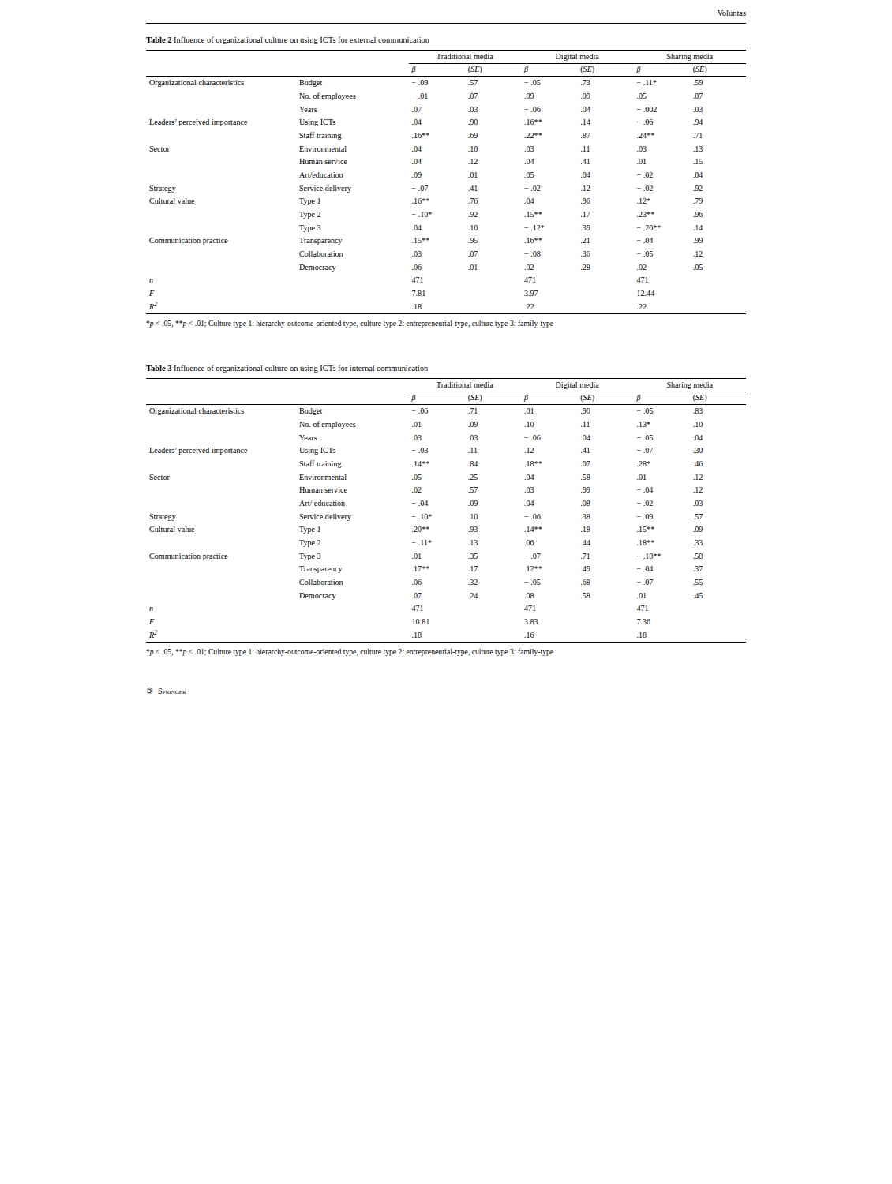Voluntas
Table 2 Influence of organizational culture on using ICTs for external communication
| | | Traditional media | Digital media | Sharing media |
| --- | --- | --- | --- | --- |
| | | β | ( SE ) | β | ( SE ) | β | ( SE ) |
| Organizational characteristics | Budget | − .09 | .57 | − .05 | .73 | − .11* | .59 |
| | No. of employees | − .01 | .07 | .09 | .09 | .05 | .07 |
| | Years | .07 | .03 | − .06 | .04 | − .002 | .03 |
| Leaders’ perceived importance | Using ICTs | .04 | .90 | .16** | .14 | − .06 | .94 |
| | Staff training | .16** | .69 | .22** | .87 | .24** | .71 |
| Sector | Environmental | .04 | .10 | .03 | .11 | .03 | .13 |
| | Human service | .04 | .12 | .04 | .41 | .01 | .15 |
| | Art/education | .09 | .01 | .05 | .04 | − .02 | .04 |
| Strategy | Service delivery | − .07 | .41 | − .02 | .12 | − .02 | .92 |
| Cultural value | Type 1 | .16** | .76 | .04 | .96 | .12* | .79 |
| | Type 2 | − .10* | .92 | .15** | .17 | .23** | .96 |
| | Type 3 | .04 | .10 | − .12* | .39 | − .20** | .14 |
| Communication practice | Transparency | .15** | .95 | .16** | .21 | − .04 | .99 |
| | Collaboration | .03 | .07 | − .08 | .36 | − .05 | .12 |
| | Democracy | .06 | .01 | .02 | .28 | .02 | .05 |
| n | | 471 | 471 | 471 |
| F | | 7.81 | 3.97 | 12.44 |
| R 2 | | .18 | .22 | .22 |
*p < .05, **p < .01; Culture type 1: hierarchy-outcome-oriented type, culture type 2: entrepreneurial-type, culture type 3: family-type
Table 3 Influence of organizational culture on using ICTs for internal communication
| | | Traditional media | Digital media | Sharing media |
| --- | --- | --- | --- | --- |
| | | β | ( SE ) | β | ( SE ) | β | ( SE ) |
| Organizational characteristics | Budget | − .06 | .71 | .01 | .90 | − .05 | .83 |
| | No. of employees | .01 | .09 | .10 | .11 | .13* | .10 |
| | Years | .03 | .03 | − .06 | .04 | − .05 | .04 |
| Leaders’ perceived importance | Using ICTs | − .03 | .11 | .12 | .41 | − .07 | .30 |
| | Staff training | .14** | .84 | .18** | .07 | .28* | .46 |
| Sector | Environmental | .05 | .25 | .04 | .58 | .01 | .12 |
| | Human service | .02 | .57 | .03 | .99 | − .04 | .12 |
| | Art/ education | − .04 | .09 | .04 | .08 | − .02 | .03 |
| Strategy | Service delivery | − .10* | .10 | − .06 | .38 | − .09 | .57 |
| Cultural value | Type 1 | .20** | .93 | .14** | .18 | .15** | .09 |
| | Type 2 | − .11* | .13 | .06 | .44 | .18** | .33 |
| Communication practice | Type 3 | .01 | .35 | − .07 | .71 | − .18** | .58 |
| | Transparency | .17** | .17 | .12** | .49 | − .04 | .37 |
| | Collaboration | .06 | .32 | − .05 | .68 | − .07 | .55 |
| | Democracy | .07 | .24 | .08 | .58 | .01 | .45 |
| n | | 471 | 471 | 471 |
| F | | 10.81 | 3.83 | 7.36 |
| R 2 | | .18 | .16 | .18 |
*p < .05, **p < .01; Culture type 1: hierarchy-outcome-oriented type, culture type 2: entrepreneurial-type, culture type 3: family-type
③ Springer